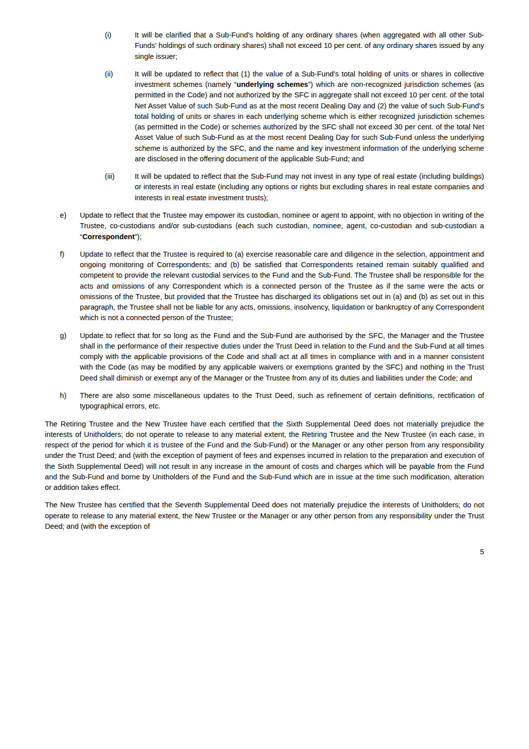(i)
It will be clarified that a Sub-Fund's holding of any ordinary shares (when aggregated with all other Sub-Funds' holdings of such ordinary shares) shall not exceed 10 per cent. of any ordinary shares issued by any single issuer;
(ii)
It will be updated to reflect that (1) the value of a Sub-Fund's total holding of units or shares in collective investment schemes (namely “underlying schemes”) which are non-recognized jurisdiction schemes (as permitted in the Code) and not authorized by the SFC in aggregate shall not exceed 10 per cent. of the total Net Asset Value of such Sub-Fund as at the most recent Dealing Day and (2) the value of such Sub-Fund's total holding of units or shares in each underlying scheme which is either recognized jurisdiction schemes (as permitted in the Code) or schemes authorized by the SFC shall not exceed 30 per cent. of the total Net Asset Value of such Sub-Fund as at the most recent Dealing Day for such Sub-Fund unless the underlying scheme is authorized by the SFC, and the name and key investment information of the underlying scheme are disclosed in the offering document of the applicable Sub-Fund; and
(iii)
It will be updated to reflect that the Sub-Fund may not invest in any type of real estate (including buildings) or interests in real estate (including any options or rights but excluding shares in real estate companies and interests in real estate investment trusts);
e)
Update to reflect that the Trustee may empower its custodian, nominee or agent to appoint, with no objection in writing of the Trustee, co-custodians and/or sub-custodians (each such custodian, nominee, agent, co-custodian and sub-custodian a “Correspondent”);
f)
Update to reflect that the Trustee is required to (a) exercise reasonable care and diligence in the selection, appointment and ongoing monitoring of Correspondents; and (b) be satisfied that Correspondents retained remain suitably qualified and competent to provide the relevant custodial services to the Fund and the Sub-Fund. The Trustee shall be responsible for the acts and omissions of any Correspondent which is a connected person of the Trustee as if the same were the acts or omissions of the Trustee, but provided that the Trustee has discharged its obligations set out in (a) and (b) as set out in this paragraph, the Trustee shall not be liable for any acts, omissions, insolvency, liquidation or bankruptcy of any Correspondent which is not a connected person of the Trustee;
g)
Update to reflect that for so long as the Fund and the Sub-Fund are authorised by the SFC, the Manager and the Trustee shall in the performance of their respective duties under the Trust Deed in relation to the Fund and the Sub-Fund at all times comply with the applicable provisions of the Code and shall act at all times in compliance with and in a manner consistent with the Code (as may be modified by any applicable waivers or exemptions granted by the SFC) and nothing in the Trust Deed shall diminish or exempt any of the Manager or the Trustee from any of its duties and liabilities under the Code; and
h)
There are also some miscellaneous updates to the Trust Deed, such as refinement of certain definitions, rectification of typographical errors, etc.
The Retiring Trustee and the New Trustee have each certified that the Sixth Supplemental Deed does not materially prejudice the interests of Unitholders; do not operate to release to any material extent, the Retiring Trustee and the New Trustee (in each case, in respect of the period for which it is trustee of the Fund and the Sub-Fund) or the Manager or any other person from any responsibility under the Trust Deed; and (with the exception of payment of fees and expenses incurred in relation to the preparation and execution of the Sixth Supplemental Deed) will not result in any increase in the amount of costs and charges which will be payable from the Fund and the Sub-Fund and borne by Unitholders of the Fund and the Sub-Fund which are in issue at the time such modification, alteration or addition takes effect.
The New Trustee has certified that the Seventh Supplemental Deed does not materially prejudice the interests of Unitholders; do not operate to release to any material extent, the New Trustee or the Manager or any other person from any responsibility under the Trust Deed; and (with the exception of
5